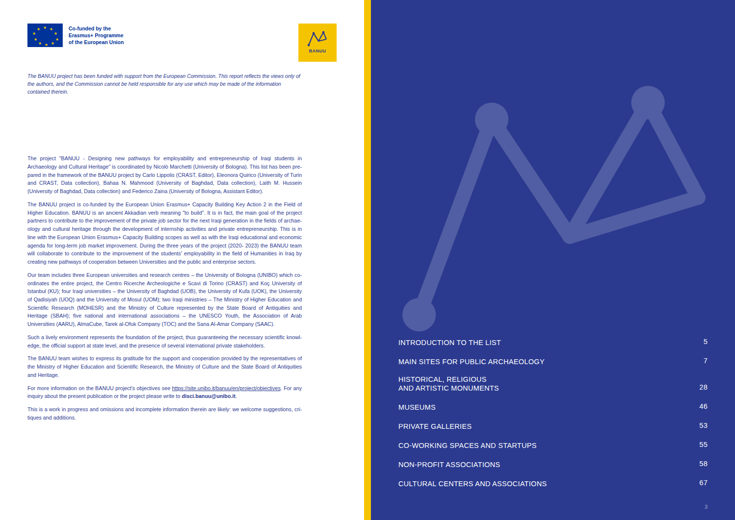★ ★ ★ ★ ★ ★ ★ ★ ★ ★
Co-funded by the
Erasmus+ Programme
of the European Union
BANUU
The BANUU project has been funded with support from the European Commission. This report reflects the views only of the authors, and the Commission cannot be held responsible for any use which may be made of the information contained therein.
The project "BANUU - Designing new pathways for employability and entrepreneurship of Iraqi students in Archaeology and Cultural Heritage" is coordinated by Nicolò Marchetti (University of Bologna). This list has been prepared in the framework of the BANUU project by Carlo Lippolis (CRAST, Editor), Eleonora Quirico (University of Turin and CRAST, Data collection), Bahaa N. Mahmood (University of Baghdad, Data collection), Laith M. Hussein (University of Baghdad, Data collection) and Federico Zaina (University of Bologna, Assistant Editor).
The BANUU project is co-funded by the European Union Erasmus+ Capacity Building Key Action 2 in the Field of Higher Education. BANUU is an ancient Akkadian verb meaning "to build". It is in fact, the main goal of the project partners to contribute to the improvement of the private job sector for the next Iraqi generation in the fields of archaeology and cultural heritage through the development of internship activities and private entrepreneurship. This is in line with the European Union Erasmus+ Capacity Building scopes as well as with the Iraqi educational and economic agenda for long-term job market improvement. During the three years of the project (2020- 2023) the BANUU team will collaborate to contribute to the improvement of the students' employability in the field of Humanities in Iraq by creating new pathways of cooperation between Universities and the public and enterprise sectors.
Our team includes three European universities and research centres – the University of Bologna (UNIBO) which coordinates the entire project, the Centro Ricerche Archeologiche e Scavi di Torino (CRAST) and Koç University of Istanbul (KU); four Iraqi universities – the University of Baghdad (UOB), the University of Kufa (UOK), the University of Qadisiyah (UOQ) and the University of Mosul (UOM); two Iraqi ministries – The Ministry of Higher Education and Scientific Research (MOHESR) and the Ministry of Culture represented by the State Board of Antiquities and Heritage (SBAH); five national and international associations – the UNESCO Youth, the Association of Arab Universities (AARU), AlmaCube, Tarek al-Ofuk Company (TOC) and the Sana Al-Amar Company (SAAC).
Such a lively environment represents the foundation of the project, thus guaranteeing the necessary scientific knowledge, the official support at state level, and the presence of several international private stakeholders.
The BANUU team wishes to express its gratitude for the support and cooperation provided by the representatives of the Ministry of Higher Education and Scientific Research, the Ministry of Culture and the State Board of Antiquities and Heritage.
For more information on the BANUU project's objectives see https://site.unibo.it/banuu/en/project/objectives. For any inquiry about the present publication or the project please write to disci.banuu@unibo.it.
This is a work in progress and omissions and incomplete information therein are likely: we welcome suggestions, critiques and additions.
INTRODUCTION TO THE LIST 5
MAIN SITES FOR PUBLIC ARCHAEOLOGY 7
HISTORICAL, RELIGIOUS
AND ARTISTIC MONUMENTS 28
MUSEUMS 46
PRIVATE GALLERIES 53
CO-WORKING SPACES AND STARTUPS 55
NON-PROFIT ASSOCIATIONS 58
CULTURAL CENTERS AND ASSOCIATIONS 67
3